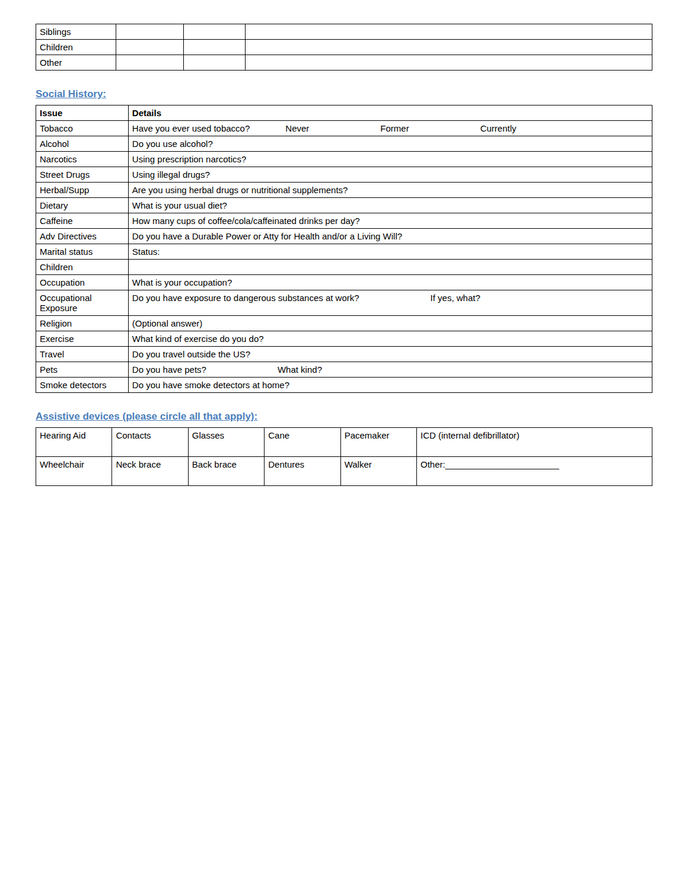| Siblings | | | |
| Children | | | |
| Other | | | |
Social History:
| Issue | Details |
| Tobacco | Have you ever used tobacco? Never Former Currently |
| Alcohol | Do you use alcohol? |
| Narcotics | Using prescription narcotics? |
| Street Drugs | Using illegal drugs? |
| Herbal/Supp | Are you using herbal drugs or nutritional supplements? |
| Dietary | What is your usual diet? |
| Caffeine | How many cups of coffee/cola/caffeinated drinks per day? |
| Adv Directives | Do you have a Durable Power or Atty for Health and/or a Living Will? |
| Marital status | Status: |
| Children | |
| Occupation | What is your occupation? |
| Occupational Exposure | Do you have exposure to dangerous substances at work? If yes, what? |
| Religion | (Optional answer) |
| Exercise | What kind of exercise do you do? |
| Travel | Do you travel outside the US? |
| Pets | Do you have pets? What kind? |
| Smoke detectors | Do you have smoke detectors at home? |
Assistive devices (please circle all that apply):
| Hearing Aid | Contacts | Glasses | Cane | Pacemaker | ICD (internal defibrillator) |
| Wheelchair | Neck brace | Back brace | Dentures | Walker | Other:_______________________ |